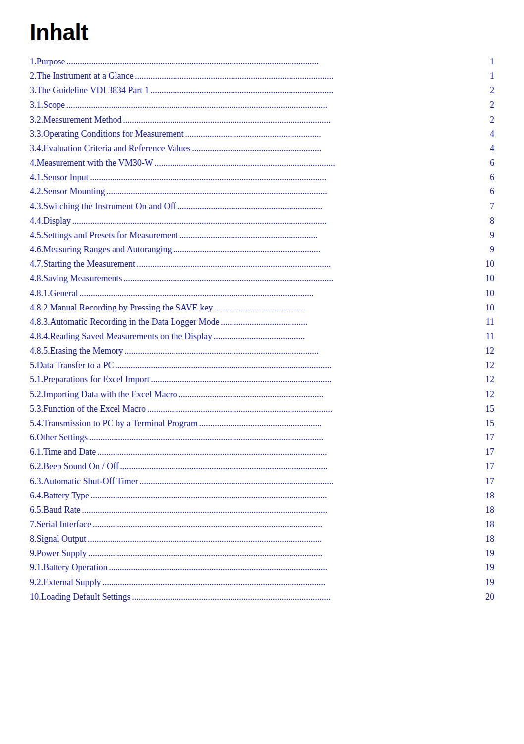Inhalt
1.Purpose ................................................................................................................. 1
2.The Instrument at a Glance ......................................................................................... 1
3.The Guideline VDI 3834 Part 1 .................................................................................. 2
3.1.Scope ..................................................................................................................... 2
3.2.Measurement Method ............................................................................................. 2
3.3.Operating Conditions for Measurement ............................................................. 4
3.4.Evaluation Criteria and Reference Values .......................................................... 4
4.Measurement with the VM30-W ................................................................................. 6
4.1.Sensor Input .......................................................................................................... 6
4.2.Sensor Mounting ................................................................................................... 6
4.3.Switching the Instrument On and Off ................................................................. 7
4.4.Display .................................................................................................................. 8
4.5.Settings and Presets for Measurement .............................................................. 9
4.6.Measuring Ranges and Autoranging .................................................................. 9
4.7.Starting the Measurement ....................................................................................... 10
4.8.Saving Measurements .............................................................................................. 10
4.8.1.General ......................................................................................................... 10
4.8.2.Manual Recording by Pressing the SAVE key ......................................... 10
4.8.3.Automatic Recording in the Data Logger Mode ....................................... 11
4.8.4.Reading Saved Measurements on the Display ......................................... 11
4.8.5.Erasing the Memory ....................................................................................... 12
5.Data Transfer to a PC ................................................................................................. 12
5.1.Preparations for Excel Import ................................................................................. 12
5.2.Importing Data with the Excel Macro ................................................................. 12
5.3.Function of the Excel Macro ................................................................................... 15
5.4.Transmission to PC by a Terminal Program ....................................................... 15
6.Other Settings ......................................................................................................... 17
6.1.Time and Date ....................................................................................................... 17
6.2.Beep Sound On / Off ............................................................................................. 17
6.3.Automatic Shut-Off Timer ....................................................................................... 17
6.4.Battery Type .......................................................................................................... 18
6.5.Baud Rate .............................................................................................................. 18
7.Serial Interface ....................................................................................................... 18
8.Signal Output ......................................................................................................... 18
9.Power Supply ......................................................................................................... 19
9.1.Battery Operation .................................................................................................. 19
9.2.External Supply .................................................................................................... 19
10.Loading Default Settings ......................................................................................... 20